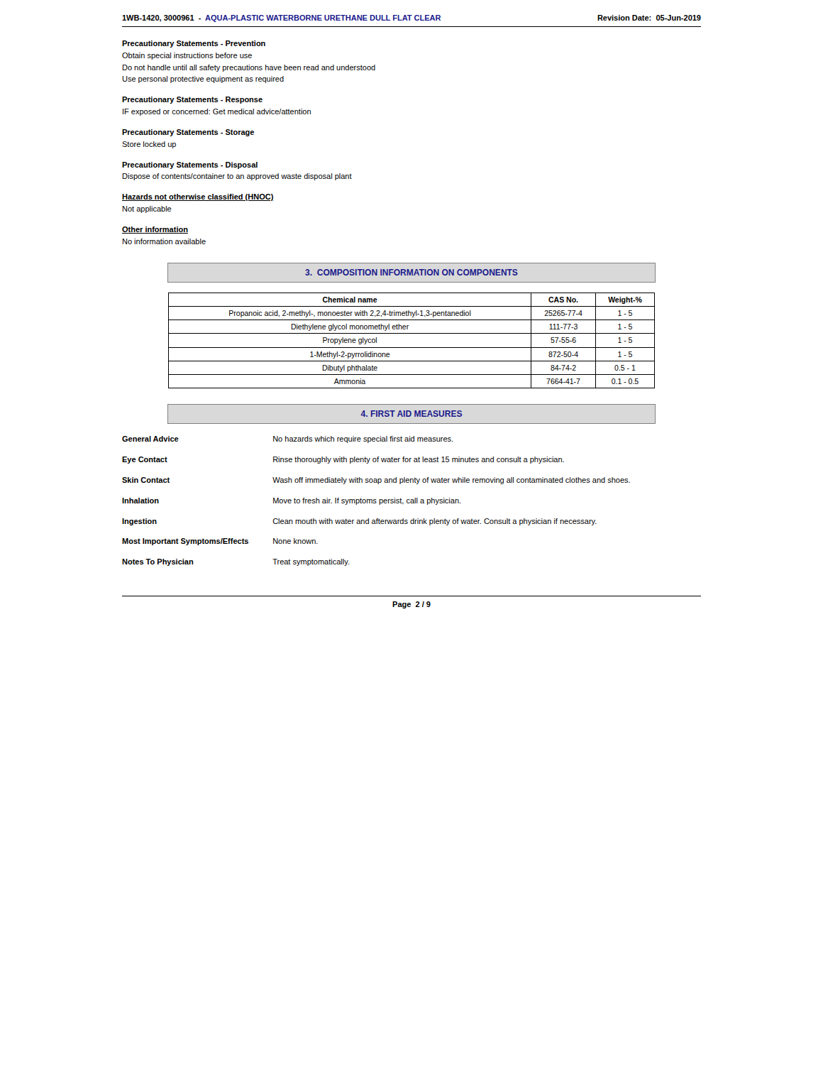1WB-1420, 3000961 - AQUA-PLASTIC WATERBORNE URETHANE DULL FLAT CLEAR
Revision Date: 05-Jun-2019
Precautionary Statements - Prevention
Obtain special instructions before use
Do not handle until all safety precautions have been read and understood
Use personal protective equipment as required
Precautionary Statements - Response
IF exposed or concerned: Get medical advice/attention
Precautionary Statements - Storage
Store locked up
Precautionary Statements - Disposal
Dispose of contents/container to an approved waste disposal plant
Hazards not otherwise classified (HNOC)
Not applicable
Other information
No information available
3. COMPOSITION INFORMATION ON COMPONENTS
| Chemical name | CAS No. | Weight-% |
| --- | --- | --- |
| Propanoic acid, 2-methyl-, monoester with 2,2,4-trimethyl-1,3-pentanediol | 25265-77-4 | 1 - 5 |
| Diethylene glycol monomethyl ether | 111-77-3 | 1 - 5 |
| Propylene glycol | 57-55-6 | 1 - 5 |
| 1-Methyl-2-pyrrolidinone | 872-50-4 | 1 - 5 |
| Dibutyl phthalate | 84-74-2 | 0.5 - 1 |
| Ammonia | 7664-41-7 | 0.1 - 0.5 |
4. FIRST AID MEASURES
| General Advice | No hazards which require special first aid measures. |
| Eye Contact | Rinse thoroughly with plenty of water for at least 15 minutes and consult a physician. |
| Skin Contact | Wash off immediately with soap and plenty of water while removing all contaminated clothes and shoes. |
| Inhalation | Move to fresh air. If symptoms persist, call a physician. |
| Ingestion | Clean mouth with water and afterwards drink plenty of water. Consult a physician if necessary. |
| Most Important Symptoms/Effects | None known. |
| Notes To Physician | Treat symptomatically. |
Page 2 / 9